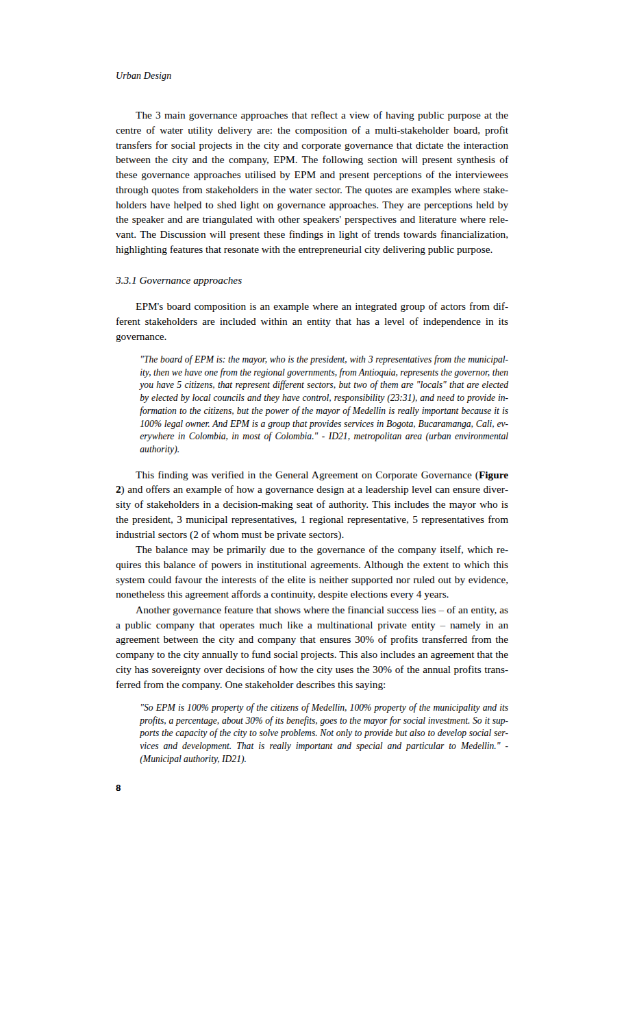Urban Design
The 3 main governance approaches that reflect a view of having public purpose at the centre of water utility delivery are: the composition of a multi-stakeholder board, profit transfers for social projects in the city and corporate governance that dictate the interaction between the city and the company, EPM. The following section will present synthesis of these governance approaches utilised by EPM and present perceptions of the interviewees through quotes from stakeholders in the water sector. The quotes are examples where stakeholders have helped to shed light on governance approaches. They are perceptions held by the speaker and are triangulated with other speakers' perspectives and literature where relevant. The Discussion will present these findings in light of trends towards financialization, highlighting features that resonate with the entrepreneurial city delivering public purpose.
3.3.1 Governance approaches
EPM's board composition is an example where an integrated group of actors from different stakeholders are included within an entity that has a level of independence in its governance.
"The board of EPM is: the mayor, who is the president, with 3 representatives from the municipality, then we have one from the regional governments, from Antioquia, represents the governor, then you have 5 citizens, that represent different sectors, but two of them are "locals" that are elected by elected by local councils and they have control, responsibility (23:31), and need to provide information to the citizens, but the power of the mayor of Medellin is really important because it is 100% legal owner. And EPM is a group that provides services in Bogota, Bucaramanga, Cali, everywhere in Colombia, in most of Colombia." - ID21, metropolitan area (urban environmental authority).
This finding was verified in the General Agreement on Corporate Governance (Figure 2) and offers an example of how a governance design at a leadership level can ensure diversity of stakeholders in a decision-making seat of authority. This includes the mayor who is the president, 3 municipal representatives, 1 regional representative, 5 representatives from industrial sectors (2 of whom must be private sectors).
The balance may be primarily due to the governance of the company itself, which requires this balance of powers in institutional agreements. Although the extent to which this system could favour the interests of the elite is neither supported nor ruled out by evidence, nonetheless this agreement affords a continuity, despite elections every 4 years.
Another governance feature that shows where the financial success lies – of an entity, as a public company that operates much like a multinational private entity – namely in an agreement between the city and company that ensures 30% of profits transferred from the company to the city annually to fund social projects. This also includes an agreement that the city has sovereignty over decisions of how the city uses the 30% of the annual profits transferred from the company. One stakeholder describes this saying:
"So EPM is 100% property of the citizens of Medellin, 100% property of the municipality and its profits, a percentage, about 30% of its benefits, goes to the mayor for social investment. So it supports the capacity of the city to solve problems. Not only to provide but also to develop social services and development. That is really important and special and particular to Medellin." - (Municipal authority, ID21).
8